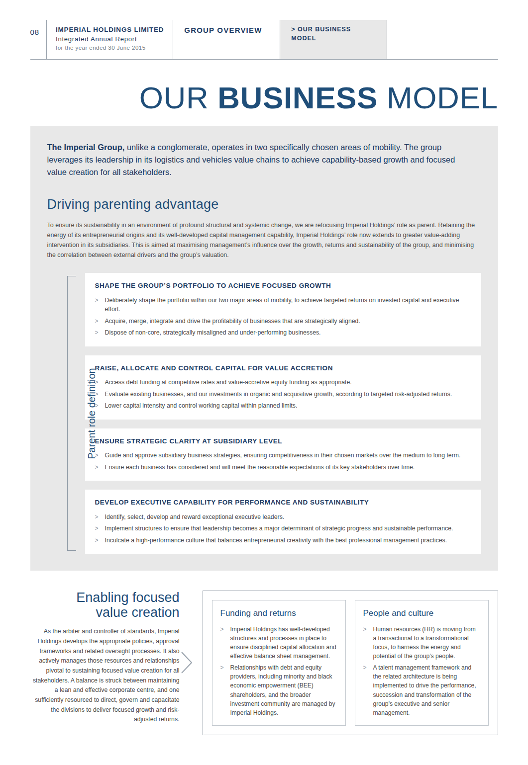08
Imperial Holdings Limited
Integrated Annual Report
for the year ended 30 June 2015
Group overview
> Our business
model
OUR BUSINESS MODEL
The Imperial Group, unlike a conglomerate, operates in two specifically chosen areas of mobility. The group leverages its leadership in its logistics and vehicles value chains to achieve capability-based growth and focused value creation for all stakeholders.
Driving parenting advantage
To ensure its sustainability in an environment of profound structural and systemic change, we are refocusing Imperial Holdings’ role as parent. Retaining the energy of its entrepreneurial origins and its well-developed capital management capability, Imperial Holdings’ role now extends to greater value-adding intervention in its subsidiaries. This is aimed at maximising management’s influence over the growth, returns and sustainability of the group, and minimising the correlation between external drivers and the group’s valuation.
Parent role definition
Shape the group’s portfolio to achieve focused growth
Deliberately shape the portfolio within our two major areas of mobility, to achieve targeted returns on invested capital and executive effort.
Acquire, merge, integrate and drive the profitability of businesses that are strategically aligned.
Dispose of non-core, strategically misaligned and under-performing businesses.
Raise, allocate and control capital for value accretion
Access debt funding at competitive rates and value-accretive equity funding as appropriate.
Evaluate existing businesses, and our investments in organic and acquisitive growth, according to targeted risk-adjusted returns.
Lower capital intensity and control working capital within planned limits.
Ensure strategic clarity at subsidiary level
Guide and approve subsidiary business strategies, ensuring competitiveness in their chosen markets over the medium to long term.
Ensure each business has considered and will meet the reasonable expectations of its key stakeholders over time.
Develop executive capability for performance and sustainability
Identify, select, develop and reward exceptional executive leaders.
Implement structures to ensure that leadership becomes a major determinant of strategic progress and sustainable performance.
Inculcate a high-performance culture that balances entrepreneurial creativity with the best professional management practices.
Enabling focused
value creation
As the arbiter and controller of standards, Imperial Holdings develops the appropriate policies, approval frameworks and related oversight processes. It also actively manages those resources and relationships pivotal to sustaining focused value creation for all stakeholders. A balance is struck between maintaining a lean and effective corporate centre, and one sufficiently resourced to direct, govern and capacitate the divisions to deliver focused growth and risk-adjusted returns.
Funding and returns
Imperial Holdings has well-developed structures and processes in place to ensure disciplined capital allocation and effective balance sheet management.
Relationships with debt and equity providers, including minority and black economic empowerment (BEE) shareholders, and the broader investment community are managed by Imperial Holdings.
People and culture
Human resources (HR) is moving from a transactional to a transformational focus, to harness the energy and potential of the group’s people.
A talent management framework and the related architecture is being implemented to drive the performance, succession and transformation of the group’s executive and senior management.